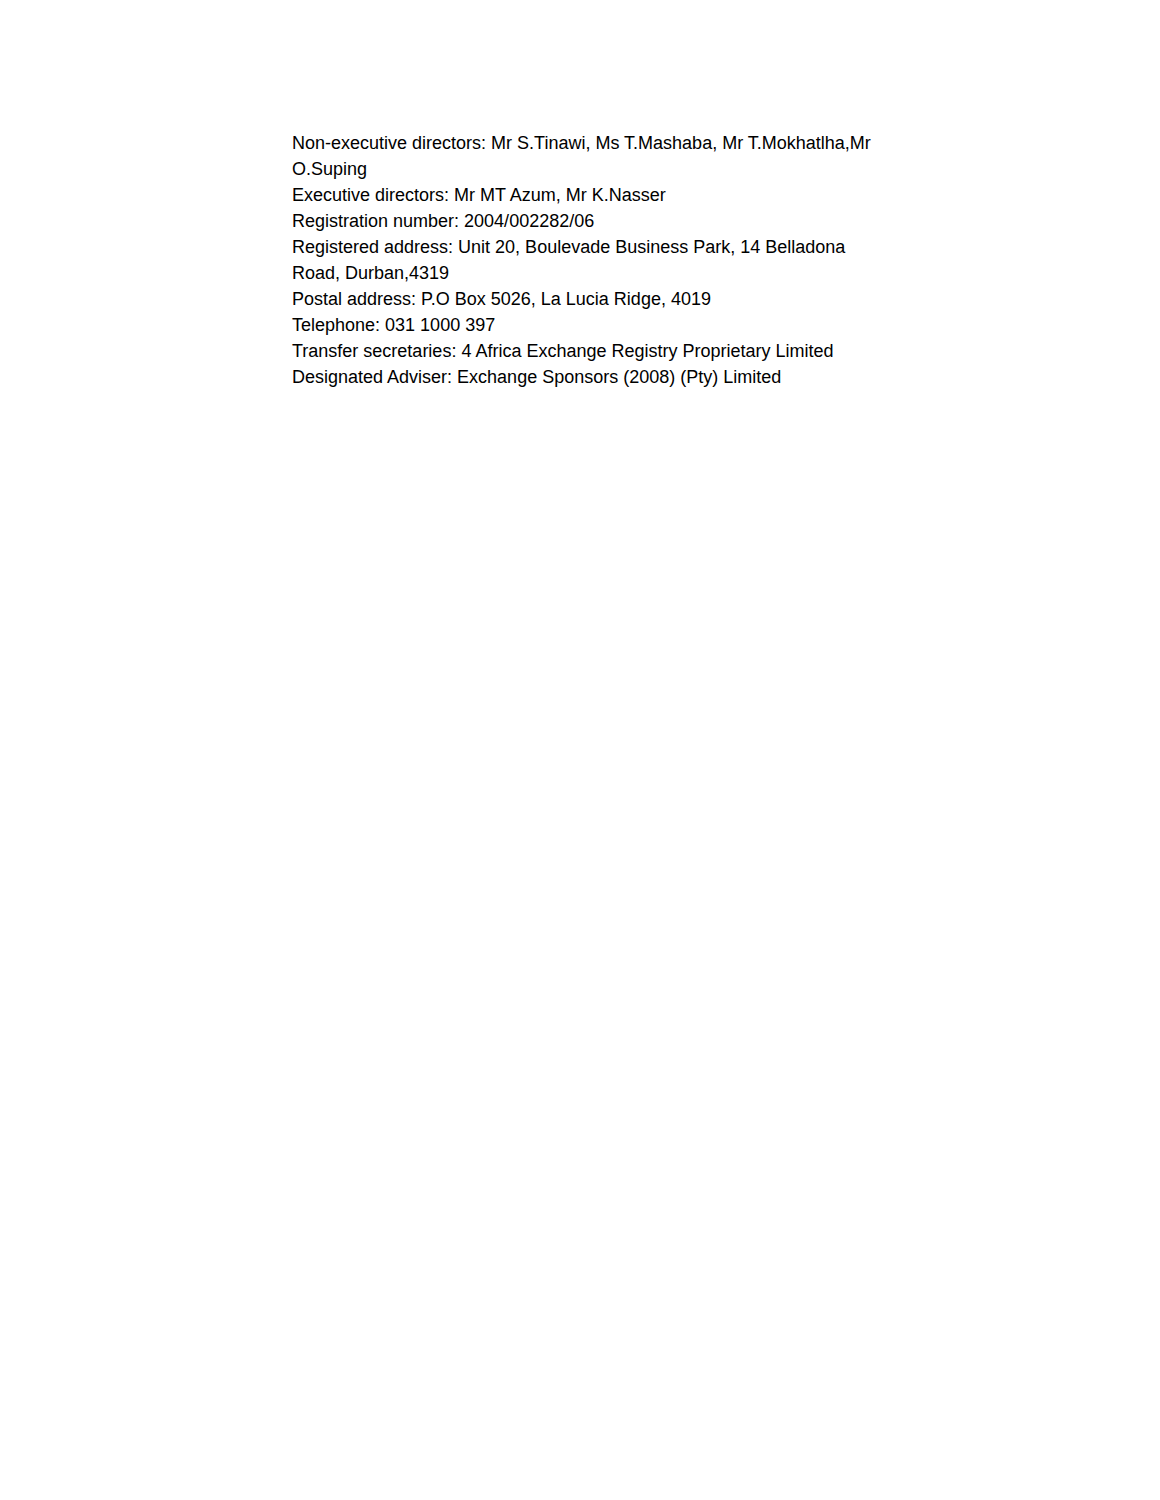Non-executive directors: Mr S.Tinawi, Ms T.Mashaba, Mr T.Mokhatlha,Mr O.Suping
Executive directors: Mr MT Azum, Mr K.Nasser
Registration number: 2004/002282/06
Registered address: Unit 20, Boulevade Business Park, 14 Belladona Road, Durban,4319
Postal address: P.O Box 5026, La Lucia Ridge, 4019
Telephone: 031 1000 397
Transfer secretaries: 4 Africa Exchange Registry Proprietary Limited
Designated Adviser: Exchange Sponsors (2008) (Pty) Limited